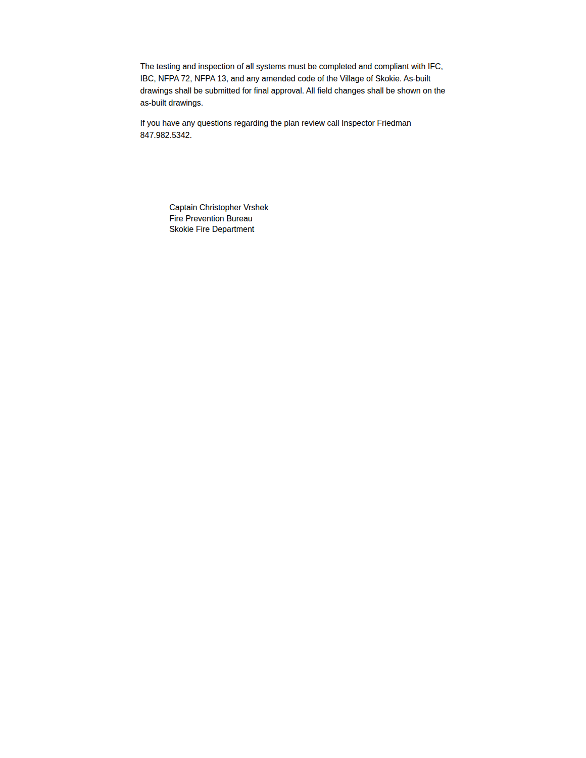The testing and inspection of all systems must be completed and compliant with IFC, IBC, NFPA 72, NFPA 13, and any amended code of the Village of Skokie. As-built drawings shall be submitted for final approval. All field changes shall be shown on the as-built drawings.
If you have any questions regarding the plan review call Inspector Friedman 847.982.5342.
Captain Christopher Vrshek
Fire Prevention Bureau
Skokie Fire Department